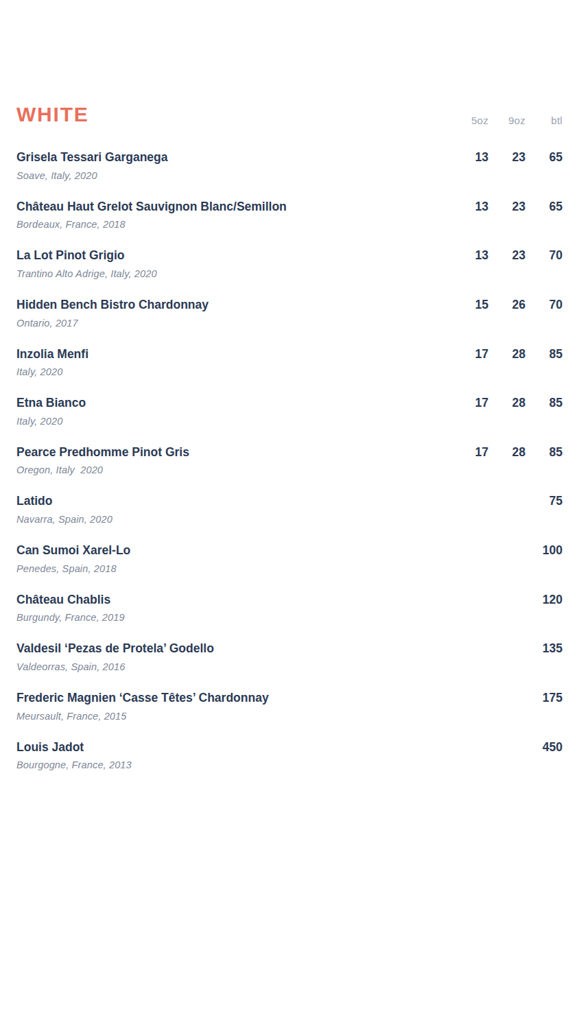White
5oz 9oz btl
Grisela Tessari Garganega
132365
Soave, Italy, 2020
Château Haut Grelot Sauvignon Blanc/Semillon
132365
Bordeaux, France, 2018
La Lot Pinot Grigio
132370
Trantino Alto Adrige, Italy, 2020
Hidden Bench Bistro Chardonnay
152670
Ontario, 2017
Inzolia Menfi
172885
Italy, 2020
Etna Bianco
172885
Italy, 2020
Pearce Predhomme Pinot Gris
172885
Oregon, Italy 2020
Latido
75
Navarra, Spain, 2020
Can Sumoi Xarel-Lo
100
Penedes, Spain, 2018
Château Chablis
120
Burgundy, France, 2019
Valdesil ‘Pezas de Protela’ Godello
135
Valdeorras, Spain, 2016
Frederic Magnien ‘Casse Têtes’ Chardonnay
175
Meursault, France, 2015
Louis Jadot
450
Bourgogne, France, 2013